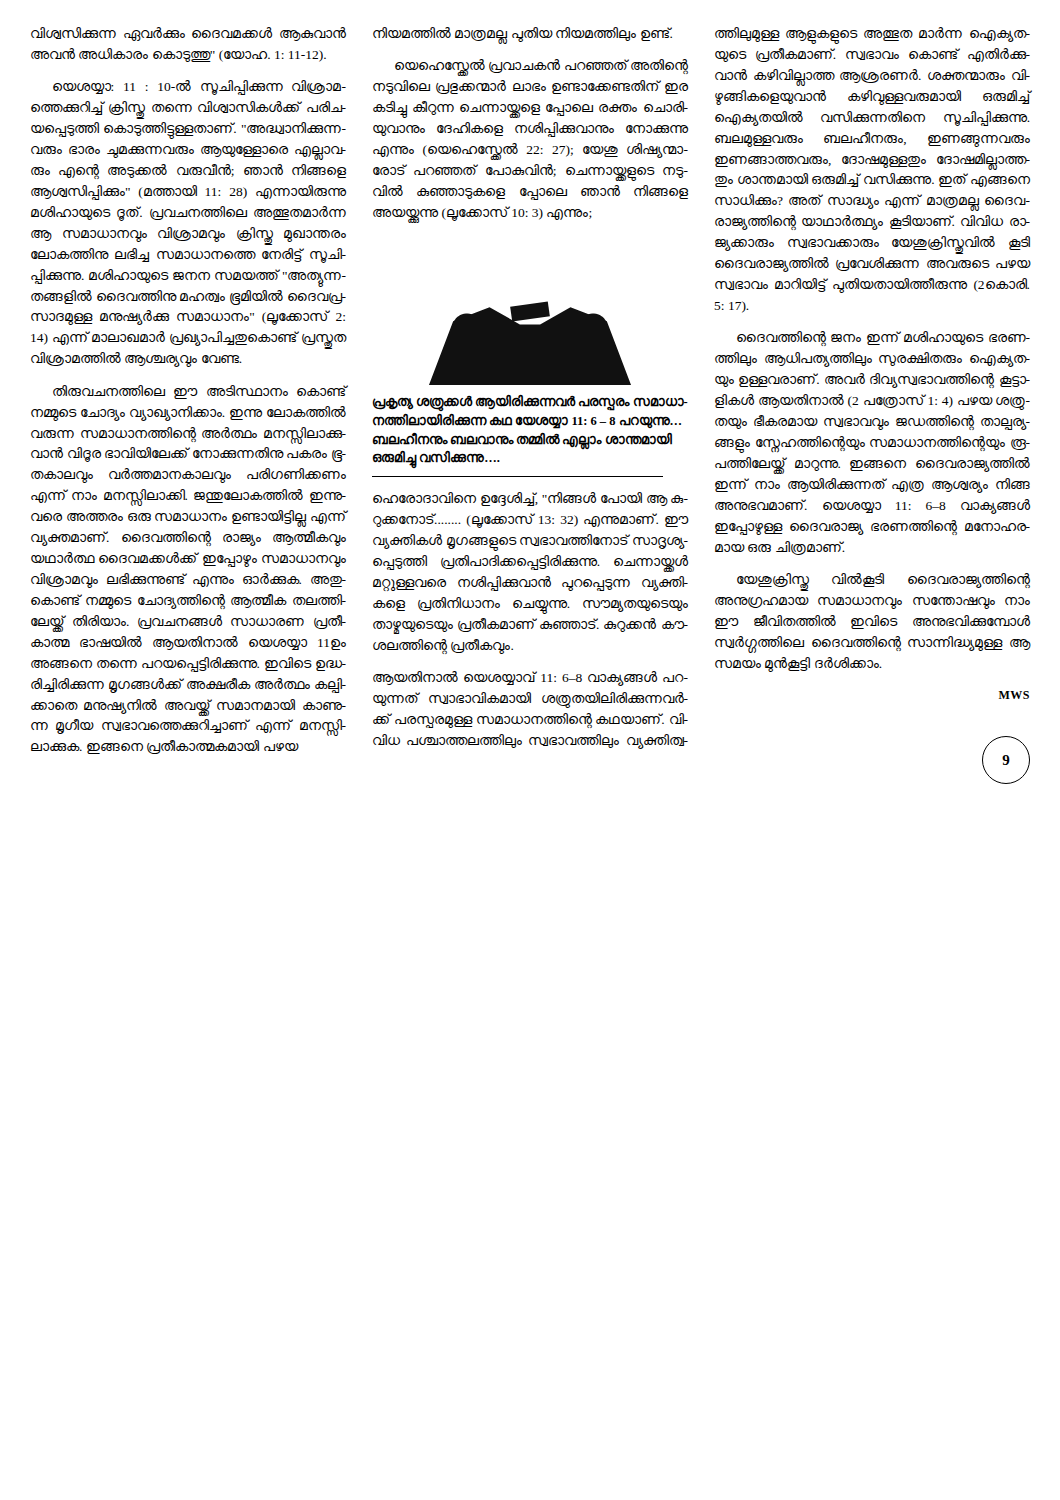വിശ്വസിക്കുന്ന ഏവർക്കും ദൈവമക്കൾ ആകുവാൻ അവൻ അധികാരം കൊടുത്തു" (യോഹ. 1: 11-12).
യെശയ്യാ: 11 : 10-ൽ സൂചിപ്പിക്കുന്ന വിശ്രാമത്തെക്കുറിച്ച് ക്രിസ്തു തന്നെ വിശ്വാസികൾക്ക് പരിചയപ്പെടുത്തി കൊടുത്തിട്ടുള്ളതാണ്. "അദ്ധ്വാനിക്കുന്നവരും ഭാരം ചുമക്കുന്നവരും ആയുള്ളോരെ എല്ലാവരും എന്റെ അടുക്കൽ വരുവീൻ; ഞാൻ നിങ്ങളെ ആശ്വസിപ്പിക്കും" (മത്തായി 11: 28) എന്നായിരുന്നു മശിഹായുടെ ദൂത്. പ്രവചനത്തിലെ അത്ഭുതമാർന്ന ആ സമാധാനവും വിശ്രാമവും ക്രിസ്തു മുഖാന്തരം ലോകത്തിനു ലഭിച്ച സമാധാനത്തെ നേരിട്ട് സൂചിപ്പിക്കുന്നു. മശിഹായുടെ ജനന സമയത്ത് "അത്യുന്നതങ്ങളിൽ ദൈവത്തിനു മഹത്വം ഭൂമിയിൽ ദൈവപ്രസാദമുള്ള മനുഷ്യർക്കു സമാധാനം" (ലൂക്കോസ് 2: 14) എന്ന് മാലാഖമാർ പ്രഖ്യാപിച്ചതുകൊണ്ട് പ്രസ്തുത വിശ്രാമത്തിൽ ആശ്ചര്യവും വേണ്ട.
തിരുവചനത്തിലെ ഈ അടിസ്ഥാനം കൊണ്ട് നമ്മുടെ ചോദ്യം വ്യാഖ്യാനിക്കാം. ഇന്നു ലോകത്തിൽ വരുന്ന സമാധാനത്തിന്റെ അർത്ഥം മനസ്സിലാക്കുവാൻ വിദൂര ഭാവിയിലേക്ക് നോക്കുന്നതിനു പകരം ഭൂതകാലവും വർത്തമാനകാലവും പരിഗണിക്കണം എന്ന് നാം മനസ്സിലാക്കി. ജന്തുലോകത്തിൽ ഇന്നുവരെ അത്തരം ഒരു സമാധാനം ഉണ്ടായിട്ടില്ല എന്ന് വ്യക്തമാണ്. ദൈവത്തിന്റെ രാജ്യം ആത്മീകവും യഥാർത്ഥ ദൈവമക്കൾക്ക് ഇപ്പോഴും സമാധാനവും വിശ്രാമവും ലഭിക്കുന്നുണ്ട് എന്നും ഓർക്കുക. അതുകൊണ്ട് നമ്മുടെ ചോദ്യത്തിന്റെ ആത്മീക തലത്തിലേയ്ക്ക് തിരിയാം. പ്രവചനങ്ങൾ സാധാരണ പ്രതീകാത്മ ഭാഷയിൽ ആയതിനാൽ യെശയ്യാ 11ഉം അങ്ങനെ തന്നെ പറയപ്പെട്ടിരിക്കുന്നു. ഇവിടെ ഉദ്ധരിച്ചിരിക്കുന്ന മൃഗങ്ങൾക്ക് അക്ഷരീക അർത്ഥം കല്പിക്കാതെ മനുഷ്യനിൽ അവയ്ക്ക് സമാനമായി കാണുന്ന മൃഗീയ സ്വഭാവത്തെക്കുറിച്ചാണ് എന്ന് മനസ്സിലാക്കുക. ഇങ്ങനെ പ്രതീകാത്മകമായി പഴയ
നിയമത്തിൽ മാത്രമല്ല പുതിയ നിയമത്തിലും ഉണ്ട്.
യെഹെസ്ക്കേൽ പ്രവാചകൻ പറഞ്ഞത് അതിന്റെ നടുവിലെ പ്രഭുക്കന്മാർ ലാഭം ഉണ്ടാക്കേണ്ടതിന് ഇര കടിച്ചു കീറുന്ന ചെന്നായ്ക്കളെ പ്പോലെ രക്തം ചൊരിയുവാനും ദേഹികളെ നശിപ്പിക്കുവാനും നോക്കുന്നു എന്നും (യെഹെസ്ക്കേൽ 22: 27); യേശു ശിഷ്യന്മാരോട് പറഞ്ഞത് പോകുവിൻ; ചെന്നായ്ക്കളുടെ നടുവിൽ കുഞ്ഞാടുകളെ പ്പോലെ ഞാൻ നിങ്ങളെ അയയ്ക്കുന്നു (ലൂക്കോസ് 10: 3) എന്നും;
പ്രകൃത്യ ശത്രുക്കൾ ആയിരിക്കുന്നവർ പരസ്പരം സമാധാനത്തിലായിരിക്കുന്ന കഥ യേശയ്യാ 11: 6 – 8 പറയുന്നു…
ബലഹീനനും ബലവാനും തമ്മിൽ എല്ലാം ശാന്തമായി ഒരുമിച്ചു വസിക്കുന്നു….
ഹെരോദാവിനെ ഉദ്ദേശിച്ച്, "നിങ്ങൾ പോയി ആ കുറുക്കനോട്........ (ലൂക്കോസ് 13: 32) എന്നുമാണ്. ഈ വ്യക്തികൾ മൃഗങ്ങളുടെ സ്വഭാവത്തിനോട് സാദൃശ്യപ്പെടുത്തി പ്രതിപാദിക്കപ്പെട്ടിരിക്കുന്നു. ചെന്നായ്ക്കൾ മറ്റുള്ളവരെ നശിപ്പിക്കുവാൻ പുറപ്പെടുന്ന വ്യക്തികളെ പ്രതിനിധാനം ചെയ്യുന്നു. സൗമ്യതയുടെയും താഴ്മയുടെയും പ്രതീകമാണ് കുഞ്ഞാട്. കുറുക്കൻ കൗശലത്തിന്റെ പ്രതീകവും.
ആയതിനാൽ യെശയ്യാവ് 11: 6–8 വാക്യങ്ങൾ പറയുന്നത് സ്വാഭാവികമായി ശത്രുതയിലിരിക്കുന്നവർക്ക് പരസ്പരമുള്ള സമാധാനത്തിന്റെ കഥയാണ്. വിവിധ പശ്ചാത്തലത്തിലും സ്വഭാവത്തിലും വ്യക്തിത്വത്തിലുമുള്ള ആളുകളുടെ അത്ഭുത മാർന്ന ഐക്യതയുടെ പ്രതീകമാണ്. സ്വഭാവം കൊണ്ട് എതിർക്കുവാൻ കഴിവില്ലാത്ത ആശ്രരണർ. ശക്തന്മാരും വിഴുങ്ങികളെയുവാൻ കഴിവുള്ളവരുമായി ഒരുമിച്ച് ഐക്യതയിൽ വസിക്കുന്നതിനെ സൂചിപ്പിക്കുന്നു. ബലമുള്ളവരും ബലഹീനരും, ഇണങ്ങുന്നവരും ഇണങ്ങാത്തവരും, ദോഷമുള്ളതും ദോഷമില്ലാത്തതും ശാന്തമായി ഒരുമിച്ച് വസിക്കുന്നു. ഇത് എങ്ങനെ സാധിക്കും? അത് സാദ്ധ്യം എന്ന് മാത്രമല്ല ദൈവരാജ്യത്തിന്റെ യാഥാർത്ഥ്യം കൂടിയാണ്. വിവിധ രാജ്യക്കാരും സ്വഭാവക്കാരും യേശുക്രിസ്തുവിൽ കൂടി ദൈവരാജ്യത്തിൽ പ്രവേശിക്കുന്ന അവരുടെ പഴയ സ്വഭാവം മാറിയിട്ട് പുതിയതായിത്തീരുന്നു (2കൊരി. 5: 17).
ദൈവത്തിന്റെ ജനം ഇന്ന് മശിഹായുടെ ഭരണത്തിലും ആധിപത്യത്തിലും സുരക്ഷിതരും ഐക്യതയും ഉള്ളവരാണ്. അവർ ദിവ്യസ്വഭാവത്തിന്റെ കൂട്ടാളികൾ ആയതിനാൽ (2 പത്രോസ് 1: 4) പഴയ ശത്രുതയും ഭീകരമായ സ്വഭാവവും ജഡത്തിന്റെ താല്പര്യങ്ങളും സ്നേഹത്തിന്റെയും സമാധാനത്തിന്റെയും രൂപത്തിലേയ്ക്ക് മാറുന്നു. ഇങ്ങനെ ദൈവരാജ്യത്തിൽ ഇന്ന് നാം ആയിരിക്കുന്നത് എത്ര ആശ്വര്യം നിങ്ങ അനുഭവമാണ്. യെശയ്യാ 11: 6–8 വാക്യങ്ങൾ ഇപ്പോഴുള്ള ദൈവരാജ്യ ഭരണത്തിന്റെ മനോഹരമായ ഒരു ചിത്രമാണ്.
യേശുക്രിസ്തു വിൽകൂടി ദൈവരാജ്യത്തിന്റെ അനുഗ്രഹമായ സമാധാനവും സന്തോഷവും നാം ഈ ജീവിതത്തിൽ ഇവിടെ അനുഭവിക്കുമ്പോൾ സ്വർഗ്ഗത്തിലെ ദൈവത്തിന്റെ സാന്നിദ്ധ്യമുള്ള ആ സമയം മുൻകൂട്ടി ദർശിക്കാം.
MWS
9